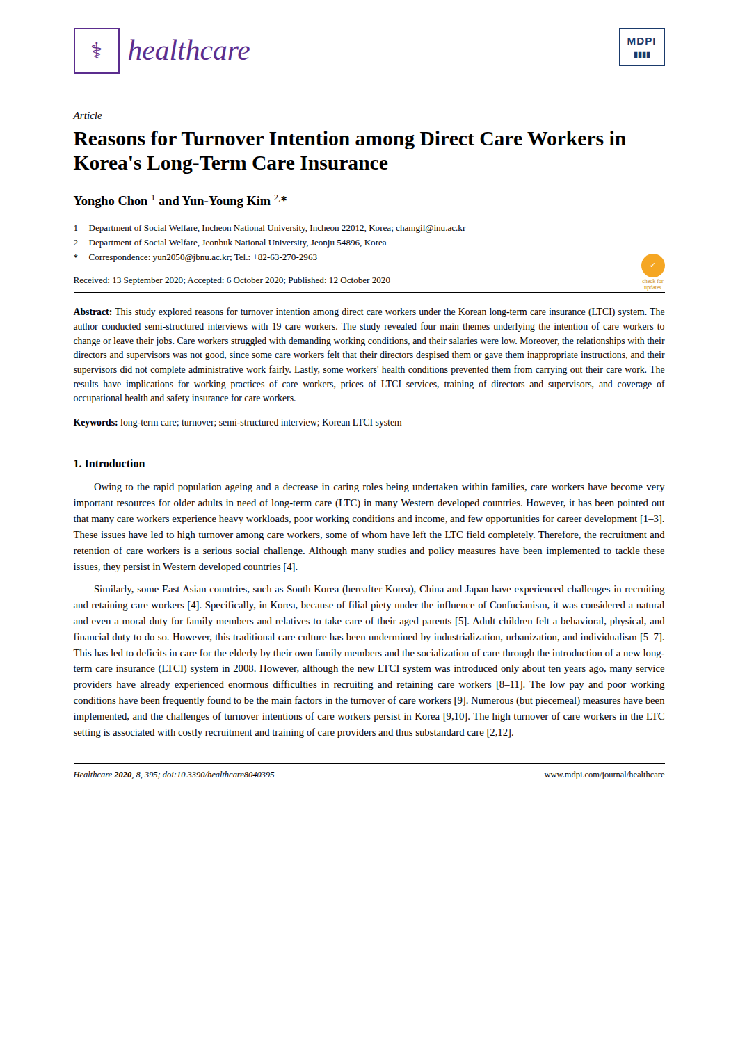⚕
healthcare
MDPI ▮▮▮▮
Article
Reasons for Turnover Intention among Direct Care Workers in Korea's Long-Term Care Insurance
Yongho Chon 1 and Yun-Young Kim 2,*
1 Department of Social Welfare, Incheon National University, Incheon 22012, Korea; chamgil@inu.ac.kr
2 Department of Social Welfare, Jeonbuk National University, Jeonju 54896, Korea
*Correspondence: yun2050@jbnu.ac.kr; Tel.: +82-63-270-2963
✓
check for
updates
Received: 13 September 2020; Accepted: 6 October 2020; Published: 12 October 2020
Abstract: This study explored reasons for turnover intention among direct care workers under the Korean long-term care insurance (LTCI) system. The author conducted semi-structured interviews with 19 care workers. The study revealed four main themes underlying the intention of care workers to change or leave their jobs. Care workers struggled with demanding working conditions, and their salaries were low. Moreover, the relationships with their directors and supervisors was not good, since some care workers felt that their directors despised them or gave them inappropriate instructions, and their supervisors did not complete administrative work fairly. Lastly, some workers' health conditions prevented them from carrying out their care work. The results have implications for working practices of care workers, prices of LTCI services, training of directors and supervisors, and coverage of occupational health and safety insurance for care workers.
Keywords: long-term care; turnover; semi-structured interview; Korean LTCI system
1. Introduction
Owing to the rapid population ageing and a decrease in caring roles being undertaken within families, care workers have become very important resources for older adults in need of long-term care (LTC) in many Western developed countries. However, it has been pointed out that many care workers experience heavy workloads, poor working conditions and income, and few opportunities for career development [1–3]. These issues have led to high turnover among care workers, some of whom have left the LTC field completely. Therefore, the recruitment and retention of care workers is a serious social challenge. Although many studies and policy measures have been implemented to tackle these issues, they persist in Western developed countries [4].
Similarly, some East Asian countries, such as South Korea (hereafter Korea), China and Japan have experienced challenges in recruiting and retaining care workers [4]. Specifically, in Korea, because of filial piety under the influence of Confucianism, it was considered a natural and even a moral duty for family members and relatives to take care of their aged parents [5]. Adult children felt a behavioral, physical, and financial duty to do so. However, this traditional care culture has been undermined by industrialization, urbanization, and individualism [5–7]. This has led to deficits in care for the elderly by their own family members and the socialization of care through the introduction of a new long-term care insurance (LTCI) system in 2008. However, although the new LTCI system was introduced only about ten years ago, many service providers have already experienced enormous difficulties in recruiting and retaining care workers [8–11]. The low pay and poor working conditions have been frequently found to be the main factors in the turnover of care workers [9]. Numerous (but piecemeal) measures have been implemented, and the challenges of turnover intentions of care workers persist in Korea [9,10]. The high turnover of care workers in the LTC setting is associated with costly recruitment and training of care providers and thus substandard care [2,12].
Healthcare 2020, 8, 395; doi:10.3390/healthcare8040395
www.mdpi.com/journal/healthcare